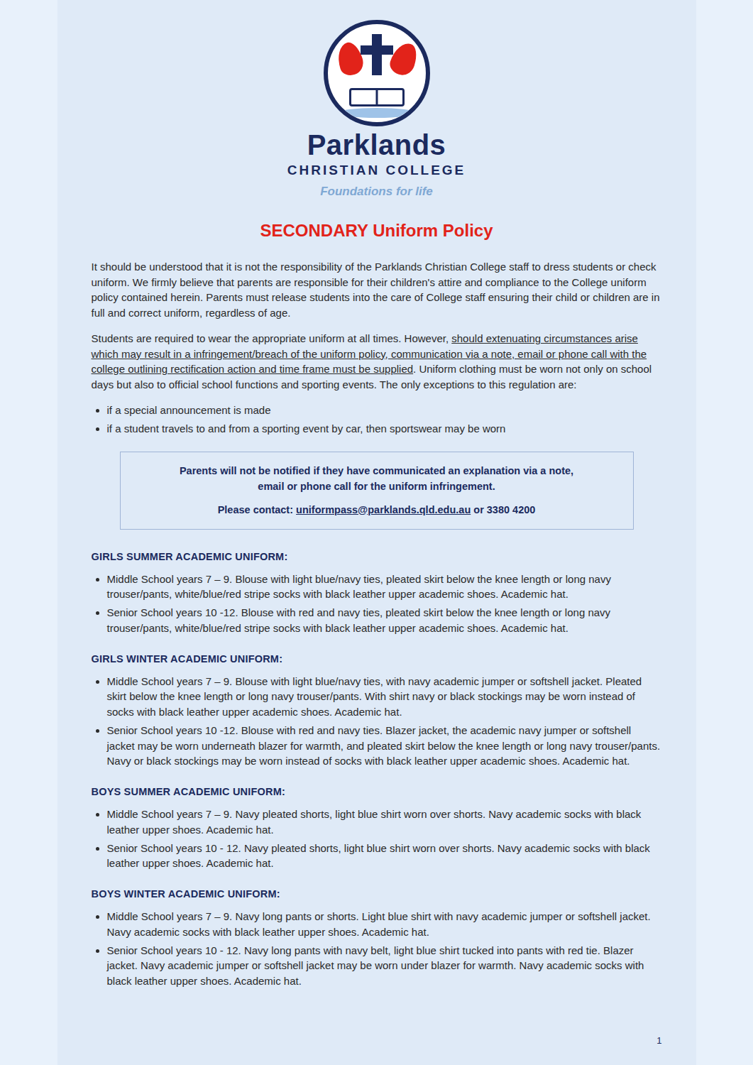Parklands
CHRISTIAN COLLEGE
Foundations for life
SECONDARY Uniform Policy
It should be understood that it is not the responsibility of the Parklands Christian College staff to dress students or check uniform. We firmly believe that parents are responsible for their children's attire and compliance to the College uniform policy contained herein. Parents must release students into the care of College staff ensuring their child or children are in full and correct uniform, regardless of age.
Students are required to wear the appropriate uniform at all times. However, should extenuating circumstances arise which may result in a infringement/breach of the uniform policy, communication via a note, email or phone call with the college outlining rectification action and time frame must be supplied. Uniform clothing must be worn not only on school days but also to official school functions and sporting events. The only exceptions to this regulation are:
if a special announcement is made
if a student travels to and from a sporting event by car, then sportswear may be worn
Parents will not be notified if they have communicated an explanation via a note,
email or phone call for the uniform infringement.
Please contact: uniformpass@parklands.qld.edu.au or 3380 4200
GIRLS SUMMER ACADEMIC UNIFORM:
Middle School years 7 – 9. Blouse with light blue/navy ties, pleated skirt below the knee length or long navy trouser/pants, white/blue/red stripe socks with black leather upper academic shoes. Academic hat.
Senior School years 10 -12. Blouse with red and navy ties, pleated skirt below the knee length or long navy trouser/pants, white/blue/red stripe socks with black leather upper academic shoes. Academic hat.
GIRLS WINTER ACADEMIC UNIFORM:
Middle School years 7 – 9. Blouse with light blue/navy ties, with navy academic jumper or softshell jacket. Pleated skirt below the knee length or long navy trouser/pants. With shirt navy or black stockings may be worn instead of socks with black leather upper academic shoes. Academic hat.
Senior School years 10 -12. Blouse with red and navy ties. Blazer jacket, the academic navy jumper or softshell jacket may be worn underneath blazer for warmth, and pleated skirt below the knee length or long navy trouser/pants. Navy or black stockings may be worn instead of socks with black leather upper academic shoes. Academic hat.
BOYS SUMMER ACADEMIC UNIFORM:
Middle School years 7 – 9. Navy pleated shorts, light blue shirt worn over shorts. Navy academic socks with black leather upper shoes. Academic hat.
Senior School years 10 - 12. Navy pleated shorts, light blue shirt worn over shorts. Navy academic socks with black leather upper shoes. Academic hat.
BOYS WINTER ACADEMIC UNIFORM:
Middle School years 7 – 9. Navy long pants or shorts. Light blue shirt with navy academic jumper or softshell jacket. Navy academic socks with black leather upper shoes. Academic hat.
Senior School years 10 - 12. Navy long pants with navy belt, light blue shirt tucked into pants with red tie. Blazer jacket. Navy academic jumper or softshell jacket may be worn under blazer for warmth. Navy academic socks with black leather upper shoes. Academic hat.
1